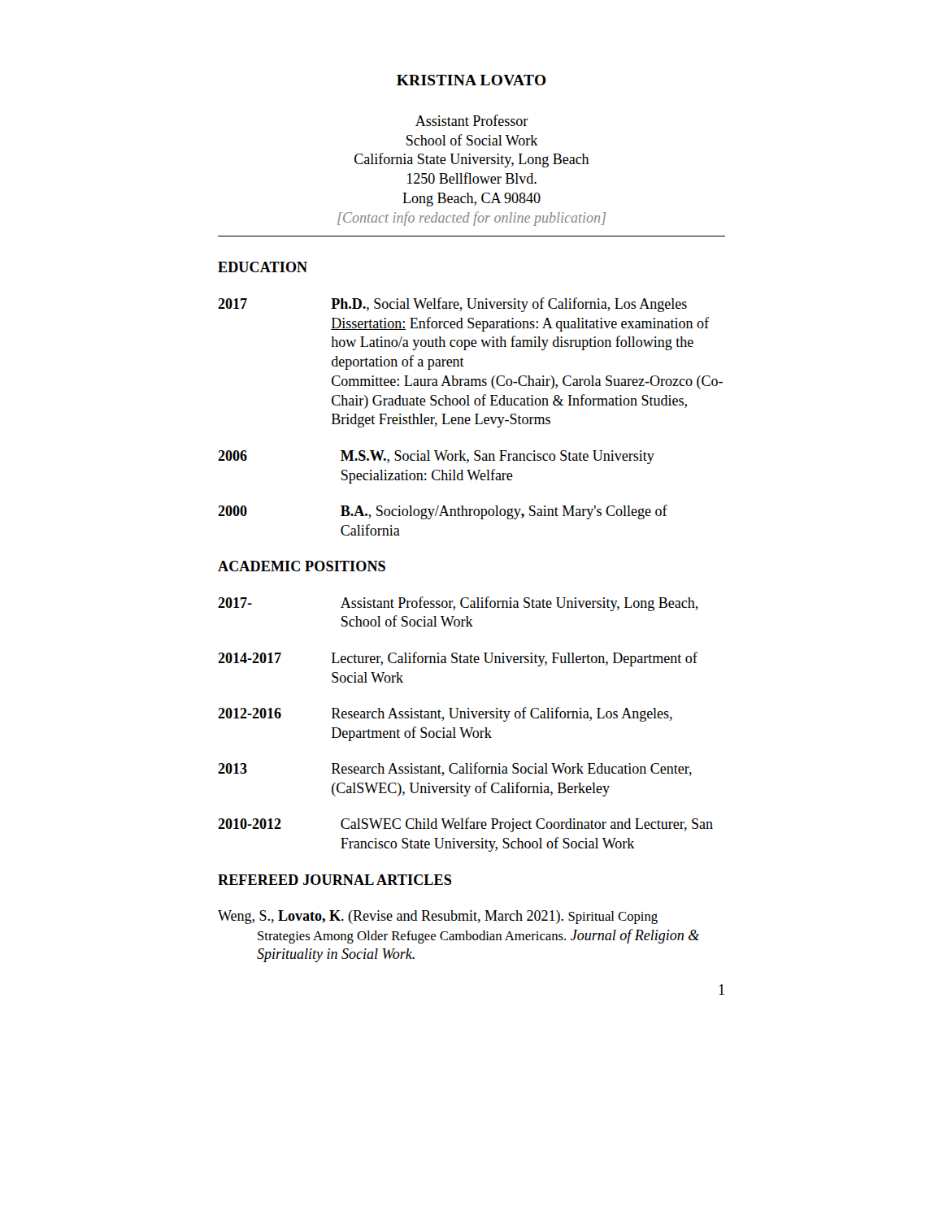KRISTINA LOVATO
Assistant Professor
School of Social Work
California State University, Long Beach
1250 Bellflower Blvd.
Long Beach, CA 90840
[Contact info redacted for online publication]
EDUCATION
2017
Ph.D., Social Welfare, University of California, Los Angeles
Dissertation: Enforced Separations: A qualitative examination of how Latino/a youth cope with family disruption following the deportation of a parent
Committee: Laura Abrams (Co-Chair), Carola Suarez-Orozco (Co-Chair) Graduate School of Education & Information Studies, Bridget Freisthler, Lene Levy-Storms
2006
M.S.W., Social Work, San Francisco State University
Specialization: Child Welfare
2000
B.A., Sociology/Anthropology, Saint Mary's College of California
ACADEMIC POSITIONS
2017-
Assistant Professor, California State University, Long Beach, School of Social Work
2014-2017
Lecturer, California State University, Fullerton, Department of Social Work
2012-2016
Research Assistant, University of California, Los Angeles, Department of Social Work
2013
Research Assistant, California Social Work Education Center, (CalSWEC), University of California, Berkeley
2010-2012
CalSWEC Child Welfare Project Coordinator and Lecturer, San Francisco State University, School of Social Work
REFEREED JOURNAL ARTICLES
Weng, S., Lovato, K. (Revise and Resubmit, March 2021). Spiritual Coping Strategies Among Older Refugee Cambodian Americans. Journal of Religion & Spirituality in Social Work.
1